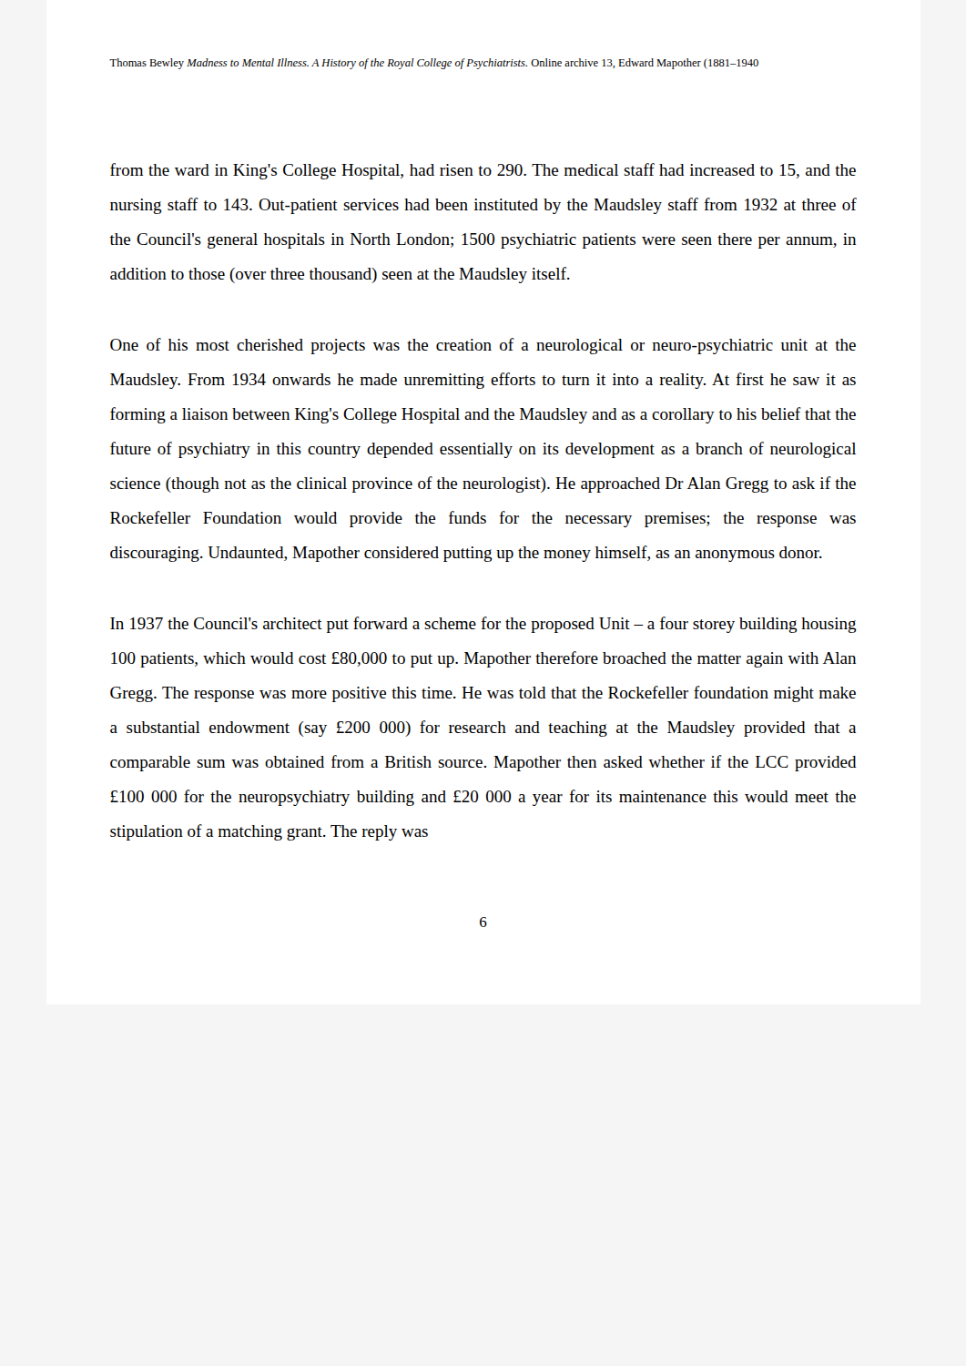Thomas Bewley Madness to Mental Illness. A History of the Royal College of Psychiatrists. Online archive 13, Edward Mapother (1881–1940
from the ward in King's College Hospital, had risen to 290. The medical staff had increased to 15, and the nursing staff to 143. Out-patient services had been instituted by the Maudsley staff from 1932 at three of the Council's general hospitals in North London; 1500 psychiatric patients were seen there per annum, in addition to those (over three thousand) seen at the Maudsley itself.
One of his most cherished projects was the creation of a neurological or neuro-psychiatric unit at the Maudsley. From 1934 onwards he made unremitting efforts to turn it into a reality. At first he saw it as forming a liaison between King's College Hospital and the Maudsley and as a corollary to his belief that the future of psychiatry in this country depended essentially on its development as a branch of neurological science (though not as the clinical province of the neurologist). He approached Dr Alan Gregg to ask if the Rockefeller Foundation would provide the funds for the necessary premises; the response was discouraging. Undaunted, Mapother considered putting up the money himself, as an anonymous donor.
In 1937 the Council's architect put forward a scheme for the proposed Unit – a four storey building housing 100 patients, which would cost £80,000 to put up. Mapother therefore broached the matter again with Alan Gregg. The response was more positive this time. He was told that the Rockefeller foundation might make a substantial endowment (say £200 000) for research and teaching at the Maudsley provided that a comparable sum was obtained from a British source. Mapother then asked whether if the LCC provided £100 000 for the neuropsychiatry building and £20 000 a year for its maintenance this would meet the stipulation of a matching grant. The reply was
6